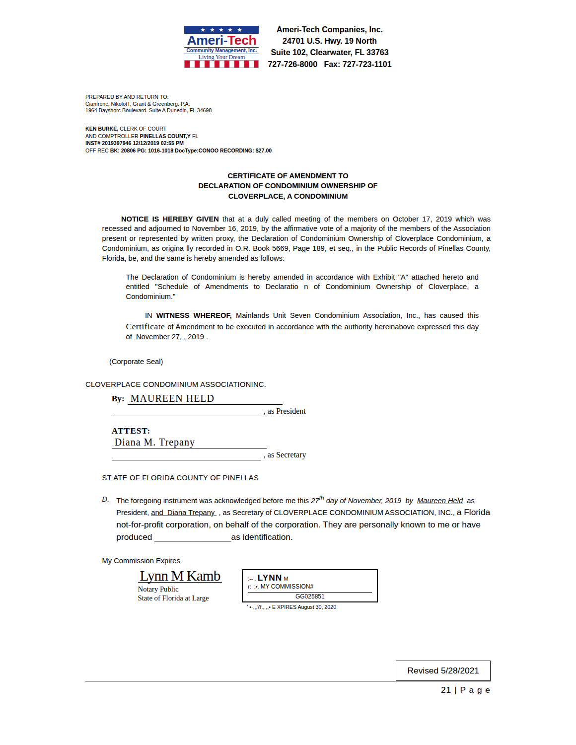★ ★ ★ ★ ★
Ameri-Tech
Community Management, Inc.
Living Your Dream
Ameri-Tech Companies, Inc.
24701 U.S. Hwy. 19 North
Suite 102, Clearwater, FL 33763
727-726-8000 Fax: 727-723-1101
PREPARED BY AND RETURN TO:
Cianfronc, NikolofT, Grant & Greenberg. P.A.
1964 Bayshorc Boulevard. Suite A Dunedin, FL 34698
KEN BURKE, CLERK OF COURT
AND COMPTROLLER PINELLAS COUNT,Y FL
INST# 2019397946 12/12/2019 02:55 PM
OFF REC BK: 20806 PG: 1016-1018 DocType:CONOO RECORDING: $27.00
Certificate of Amendment to
Declaration of Condominium Ownership of
Cloverplace, a Condominium
NOTICE IS HEREBY GIVEN that at a duly called meeting of the members on October 17, 2019 which was recessed and adjourned to November 16, 2019, by the affirmative vote of a majority of the members of the Association present or represented by written proxy, the Declaration of Condominium Ownership of Cloverplace Condominium, a Condominium, as origina lly recorded in O.R. Book 5669, Page 189, et seq., in the Public Records of Pinellas County, Florida, be, and the same is hereby amended as follows:
The Declaration of Condominium is hereby amended in accordance with Exhibit "A" attached hereto and entitled "Schedule of Amendments to Declaratio n of Condominium Ownership of Cloverplace, a Condominium."
IN WITNESS WHEREOF, Mainlands Unit Seven Condominium Association, Inc., has caused this Certificate of Amendment to be executed in accordance with the authority hereinabove expressed this day of November 27, , 2019 .
(Corporate Seal)
CLOVERPLACE CONDOMINIUM ASSOCIATIONINC.
By: MAUREEN HELD
, as President
ATTEST:
Diana M. Trepany
, as Secretary
ST ATE OF FLORIDA COUNTY OF PINELLAS
D.
The foregoing instrument was acknowledged before me this 27th day of November, 2019 by Maureen Held as President, and Diana Trepany , as Secretary of CLOVERPLACE CONDOMINIUM ASSOCIATION, INC., a Florida not-for-profit corporation, on behalf of the corporation. They are personally known to me or have produced ________________as identification.
My Commission Expires
Lynn M Kamb
Notary Public
State of Florida at Large
:-- . LYNN M
r: :•. MY COMMISSION#
GG025851
' •·,,,\'f., ,,• E XPIRES August 30, 2020
Revised 5/28/2021
21 | P a g e